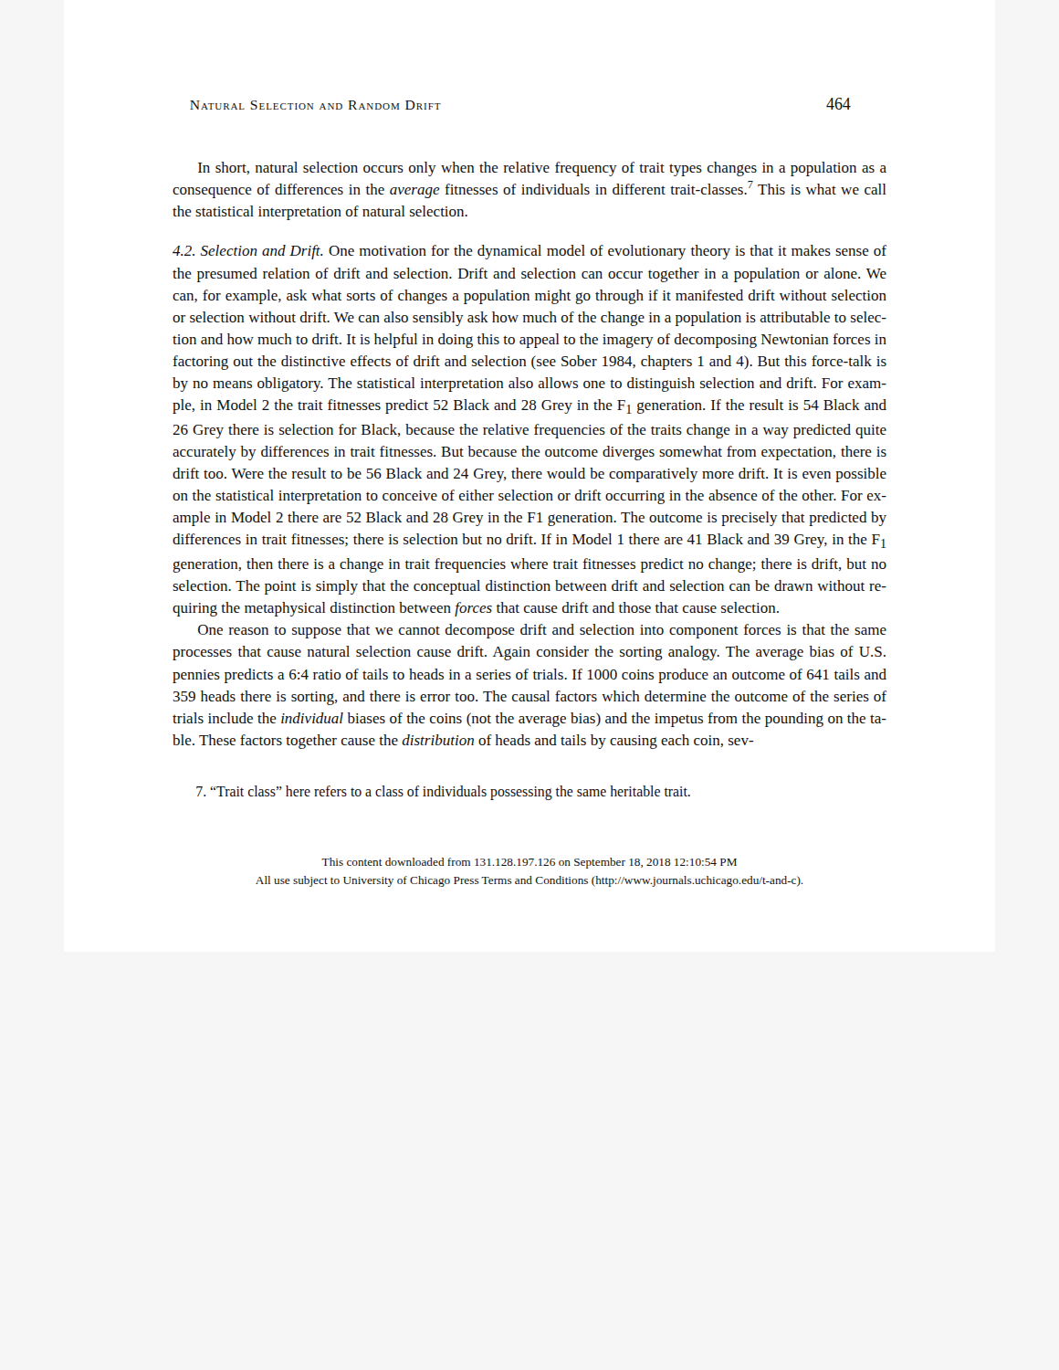Natural Selection and Random Drift 464
In short, natural selection occurs only when the relative frequency of trait types changes in a population as a consequence of differences in the average fitnesses of individuals in different trait-classes.7 This is what we call the statistical interpretation of natural selection.
4.2. Selection and Drift.
One motivation for the dynamical model of evolutionary theory is that it makes sense of the presumed relation of drift and selection. Drift and selection can occur together in a population or alone. We can, for example, ask what sorts of changes a population might go through if it manifested drift without selection or selection without drift. We can also sensibly ask how much of the change in a population is attributable to selection and how much to drift. It is helpful in doing this to appeal to the imagery of decomposing Newtonian forces in factoring out the distinctive effects of drift and selection (see Sober 1984, chapters 1 and 4). But this force-talk is by no means obligatory. The statistical interpretation also allows one to distinguish selection and drift. For example, in Model 2 the trait fitnesses predict 52 Black and 28 Grey in the F1 generation. If the result is 54 Black and 26 Grey there is selection for Black, because the relative frequencies of the traits change in a way predicted quite accurately by differences in trait fitnesses. But because the outcome diverges somewhat from expectation, there is drift too. Were the result to be 56 Black and 24 Grey, there would be comparatively more drift. It is even possible on the statistical interpretation to conceive of either selection or drift occurring in the absence of the other. For example in Model 2 there are 52 Black and 28 Grey in the F1 generation. The outcome is precisely that predicted by differences in trait fitnesses; there is selection but no drift. If in Model 1 there are 41 Black and 39 Grey, in the F1 generation, then there is a change in trait frequencies where trait fitnesses predict no change; there is drift, but no selection. The point is simply that the conceptual distinction between drift and selection can be drawn without requiring the metaphysical distinction between forces that cause drift and those that cause selection.
One reason to suppose that we cannot decompose drift and selection into component forces is that the same processes that cause natural selection cause drift. Again consider the sorting analogy. The average bias of U.S. pennies predicts a 6:4 ratio of tails to heads in a series of trials. If 1000 coins produce an outcome of 641 tails and 359 heads there is sorting, and there is error too. The causal factors which determine the outcome of the series of trials include the individual biases of the coins (not the average bias) and the impetus from the pounding on the table. These factors together cause the distribution of heads and tails by causing each coin, sev-
7. “Trait class” here refers to a class of individuals possessing the same heritable trait.
This content downloaded from 131.128.197.126 on September 18, 2018 12:10:54 PM
All use subject to University of Chicago Press Terms and Conditions (http://www.journals.uchicago.edu/t-and-c).